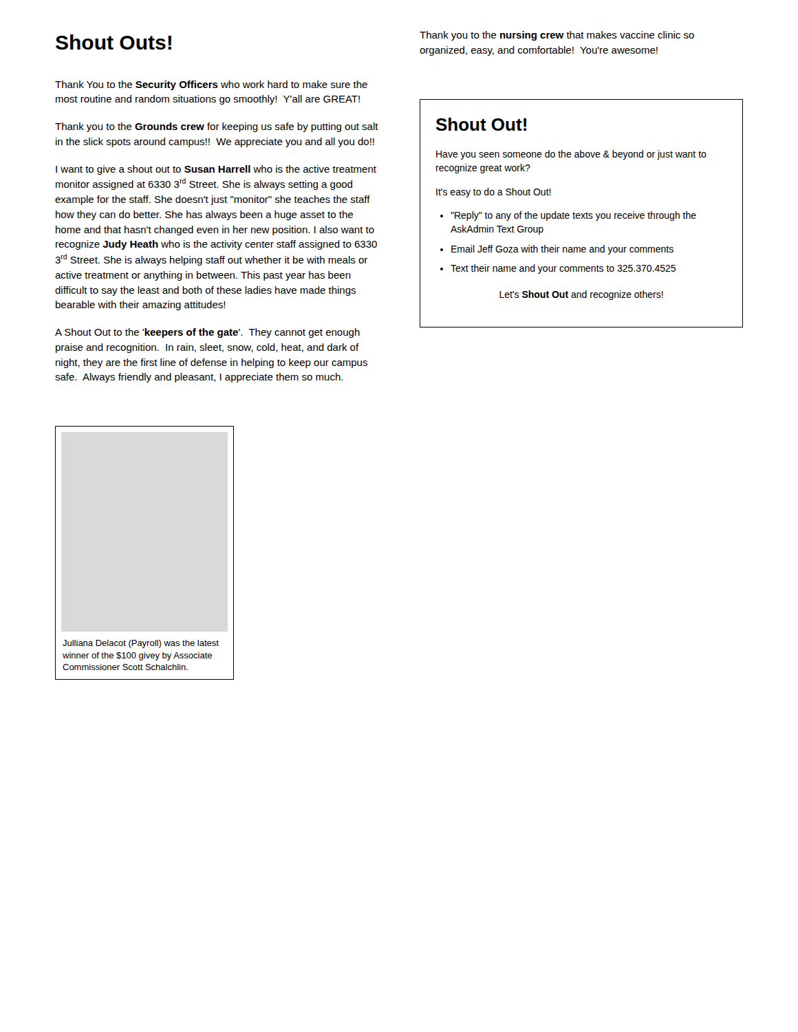Shout Outs!
Thank You to the Security Officers who work hard to make sure the most routine and random situations go smoothly! Y'all are GREAT!
Thank you to the Grounds crew for keeping us safe by putting out salt in the slick spots around campus!! We appreciate you and all you do!!
I want to give a shout out to Susan Harrell who is the active treatment monitor assigned at 6330 3rd Street. She is always setting a good example for the staff. She doesn't just "monitor" she teaches the staff how they can do better. She has always been a huge asset to the home and that hasn't changed even in her new position. I also want to recognize Judy Heath who is the activity center staff assigned to 6330 3rd Street. She is always helping staff out whether it be with meals or active treatment or anything in between. This past year has been difficult to say the least and both of these ladies have made things bearable with their amazing attitudes!
A Shout Out to the 'keepers of the gate'. They cannot get enough praise and recognition. In rain, sleet, snow, cold, heat, and dark of night, they are the first line of defense in helping to keep our campus safe. Always friendly and pleasant, I appreciate them so much.
Julliana Delacot (Payroll) was the latest winner of the $100 givey by Associate Commissioner Scott Schalchlin.
Thank you to the nursing crew that makes vaccine clinic so organized, easy, and comfortable! You're awesome!
Shout Out!
Have you seen someone do the above & beyond or just want to recognize great work?
It's easy to do a Shout Out!
"Reply" to any of the update texts you receive through the AskAdmin Text Group
Email Jeff Goza with their name and your comments
Text their name and your comments to 325.370.4525
Let's Shout Out and recognize others!